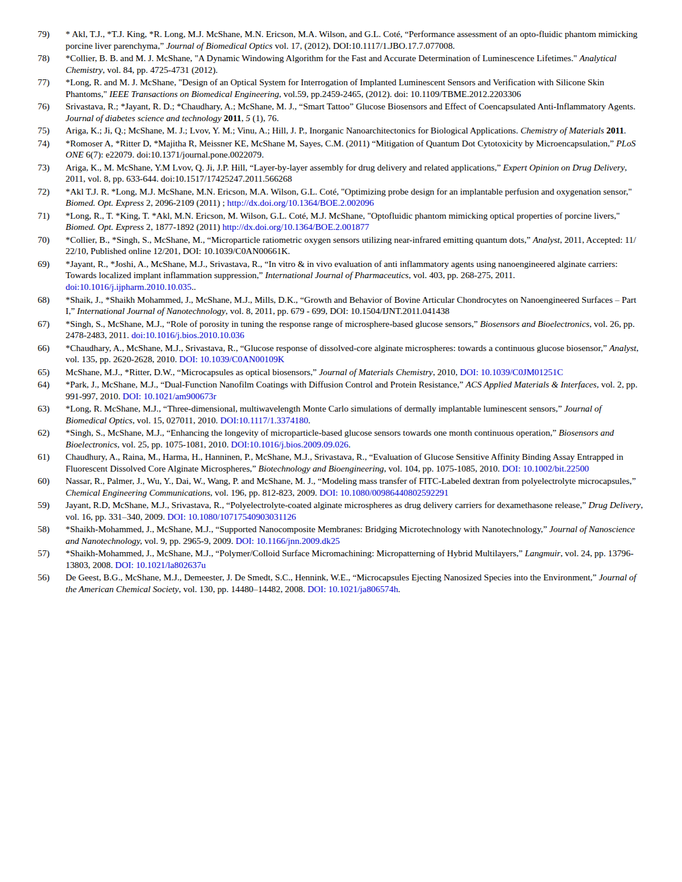79) * Akl, T.J., *T.J. King, *R. Long, M.J. McShane, M.N. Ericson, M.A. Wilson, and G.L. Coté, “Performance assessment of an opto-fluidic phantom mimicking porcine liver parenchyma,” Journal of Biomedical Optics vol. 17, (2012), DOI:10.1117/1.JBO.17.7.077008.
78) *Collier, B. B. and M. J. McShane, "A Dynamic Windowing Algorithm for the Fast and Accurate Determination of Luminescence Lifetimes." Analytical Chemistry, vol. 84, pp. 4725-4731 (2012).
77) *Long, R. and M. J. McShane, "Design of an Optical System for Interrogation of Implanted Luminescent Sensors and Verification with Silicone Skin Phantoms," IEEE Transactions on Biomedical Engineering, vol.59, pp.2459-2465, (2012). doi: 10.1109/TBME.2012.2203306
76) Srivastava, R.; *Jayant, R. D.; *Chaudhary, A.; McShane, M. J., “Smart Tattoo” Glucose Biosensors and Effect of Coencapsulated Anti-Inflammatory Agents. Journal of diabetes science and technology 2011, 5 (1), 76.
75) Ariga, K.; Ji, Q.; McShane, M. J.; Lvov, Y. M.; Vinu, A.; Hill, J. P., Inorganic Nanoarchitectonics for Biological Applications. Chemistry of Materials 2011.
74) *Romoser A, *Ritter D, *Majitha R, Meissner KE, McShane M, Sayes, C.M. (2011) “Mitigation of Quantum Dot Cytotoxicity by Microencapsulation,” PLoS ONE 6(7): e22079. doi:10.1371/journal.pone.0022079.
73) Ariga, K., M. McShane, Y.M Lvov, Q. Ji, J.P. Hill, “Layer-by-layer assembly for drug delivery and related applications,” Expert Opinion on Drug Delivery, 2011, vol. 8, pp. 633-644. doi:10.1517/17425247.2011.566268
72) *Akl T.J. R. *Long, M.J. McShane, M.N. Ericson, M.A. Wilson, G.L. Coté, "Optimizing probe design for an implantable perfusion and oxygenation sensor," Biomed. Opt. Express 2, 2096-2109 (2011) ; http://dx.doi.org/10.1364/BOE.2.002096
71) *Long, R., T. *King, T. *Akl, M.N. Ericson, M. Wilson, G.L. Coté, M.J. McShane, "Optofluidic phantom mimicking optical properties of porcine livers," Biomed. Opt. Express 2, 1877-1892 (2011) http://dx.doi.org/10.1364/BOE.2.001877
70) *Collier, B., *Singh, S., McShane, M., “Microparticle ratiometric oxygen sensors utilizing near-infrared emitting quantum dots,” Analyst, 2011, Accepted: 11/ 22/10, Published online 12/201, DOI: 10.1039/C0AN00661K.
69) *Jayant, R., *Joshi, A., McShane, M.J., Srivastava, R., “In vitro & in vivo evaluation of anti inflammatory agents using nanoengineered alginate carriers: Towards localized implant inflammation suppression,” International Journal of Pharmaceutics, vol. 403, pp. 268-275, 2011. doi:10.1016/j.ijpharm.2010.10.035..
68) *Shaik, J., *Shaikh Mohammed, J., McShane, M.J., Mills, D.K., “Growth and Behavior of Bovine Articular Chondrocytes on Nanoengineered Surfaces – Part I,” International Journal of Nanotechnology, vol. 8, 2011, pp. 679 - 699, DOI: 10.1504/IJNT.2011.041438
67) *Singh, S., McShane, M.J., “Role of porosity in tuning the response range of microsphere-based glucose sensors,” Biosensors and Bioelectronics, vol. 26, pp. 2478-2483, 2011. doi:10.1016/j.bios.2010.10.036
66) *Chaudhary, A., McShane, M.J., Srivastava, R., “Glucose response of dissolved-core alginate microspheres: towards a continuous glucose biosensor,” Analyst, vol. 135, pp. 2620-2628, 2010. DOI: 10.1039/C0AN00109K
65) McShane, M.J., *Ritter, D.W., “Microcapsules as optical biosensors,” Journal of Materials Chemistry, 2010, DOI: 10.1039/C0JM01251C
64) *Park, J., McShane, M.J., “Dual-Function Nanofilm Coatings with Diffusion Control and Protein Resistance,” ACS Applied Materials & Interfaces, vol. 2, pp. 991-997, 2010. DOI: 10.1021/am900673r
63) *Long, R. McShane, M.J., “Three-dimensional, multiwavelength Monte Carlo simulations of dermally implantable luminescent sensors,” Journal of Biomedical Optics, vol. 15, 027011, 2010. DOI:10.1117/1.3374180.
62) *Singh, S., McShane, M.J., “Enhancing the longevity of microparticle-based glucose sensors towards one month continuous operation,” Biosensors and Bioelectronics, vol. 25, pp. 1075-1081, 2010. DOI:10.1016/j.bios.2009.09.026.
61) Chaudhury, A., Raina, M., Harma, H., Hanninen, P., McShane, M.J., Srivastava, R., “Evaluation of Glucose Sensitive Affinity Binding Assay Entrapped in Fluorescent Dissolved Core Alginate Microspheres,” Biotechnology and Bioengineering, vol. 104, pp. 1075-1085, 2010. DOI: 10.1002/bit.22500
60) Nassar, R., Palmer, J., Wu, Y., Dai, W., Wang, P. and McShane, M. J., “Modeling mass transfer of FITC-Labeled dextran from polyelectrolyte microcapsules,” Chemical Engineering Communications, vol. 196, pp. 812-823, 2009. DOI: 10.1080/00986440802592291
59) Jayant, R.D, McShane, M.J., Srivastava, R., “Polyelectrolyte-coated alginate microspheres as drug delivery carriers for dexamethasone release,” Drug Delivery, vol. 16, pp. 331–340, 2009. DOI: 10.1080/10717540903031126
58) *Shaikh-Mohammed, J., McShane, M.J., “Supported Nanocomposite Membranes: Bridging Microtechnology with Nanotechnology,” Journal of Nanoscience and Nanotechnology, vol. 9, pp. 2965-9, 2009. DOI: 10.1166/jnn.2009.dk25
57) *Shaikh-Mohammed, J., McShane, M.J., “Polymer/Colloid Surface Micromachining: Micropatterning of Hybrid Multilayers,” Langmuir, vol. 24, pp. 13796-13803, 2008. DOI: 10.1021/la802637u
56) De Geest, B.G., McShane, M.J., Demeester, J. De Smedt, S.C., Hennink, W.E., “Microcapsules Ejecting Nanosized Species into the Environment,” Journal of the American Chemical Society, vol. 130, pp. 14480–14482, 2008. DOI: 10.1021/ja806574h.